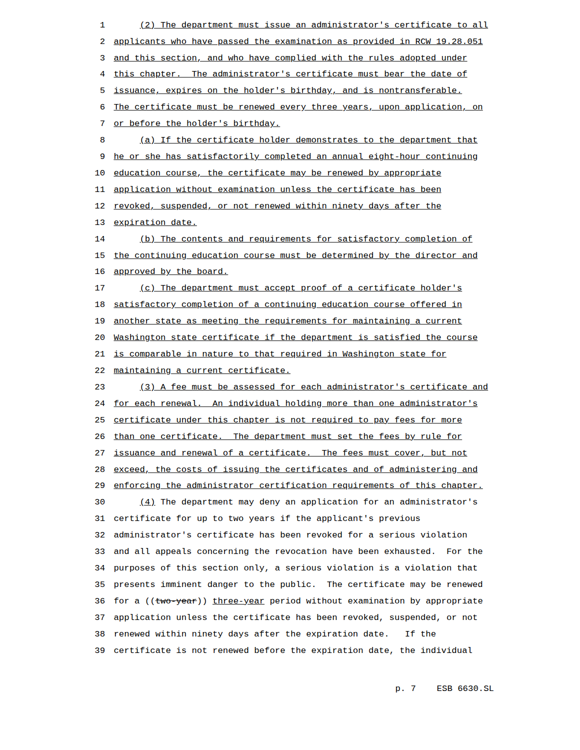(2) The department must issue an administrator's certificate to all
applicants who have passed the examination as provided in RCW 19.28.051
and this section, and who have complied with the rules adopted under
this chapter. The administrator's certificate must bear the date of
issuance, expires on the holder's birthday, and is nontransferable.
The certificate must be renewed every three years, upon application, on
or before the holder's birthday.
(a) If the certificate holder demonstrates to the department that
he or she has satisfactorily completed an annual eight-hour continuing
education course, the certificate may be renewed by appropriate
application without examination unless the certificate has been
revoked, suspended, or not renewed within ninety days after the
expiration date.
(b) The contents and requirements for satisfactory completion of
the continuing education course must be determined by the director and
approved by the board.
(c) The department must accept proof of a certificate holder's
satisfactory completion of a continuing education course offered in
another state as meeting the requirements for maintaining a current
Washington state certificate if the department is satisfied the course
is comparable in nature to that required in Washington state for
maintaining a current certificate.
(3) A fee must be assessed for each administrator's certificate and
for each renewal. An individual holding more than one administrator's
certificate under this chapter is not required to pay fees for more
than one certificate. The department must set the fees by rule for
issuance and renewal of a certificate. The fees must cover, but not
exceed, the costs of issuing the certificates and of administering and
enforcing the administrator certification requirements of this chapter.
(4) The department may deny an application for an administrator's
certificate for up to two years if the applicant's previous
administrator's certificate has been revoked for a serious violation
and all appeals concerning the revocation have been exhausted. For the
purposes of this section only, a serious violation is a violation that
presents imminent danger to the public. The certificate may be renewed
for a ((two-year)) three-year period without examination by appropriate
application unless the certificate has been revoked, suspended, or not
renewed within ninety days after the expiration date. If the
certificate is not renewed before the expiration date, the individual
p. 7 ESB 6630.SL